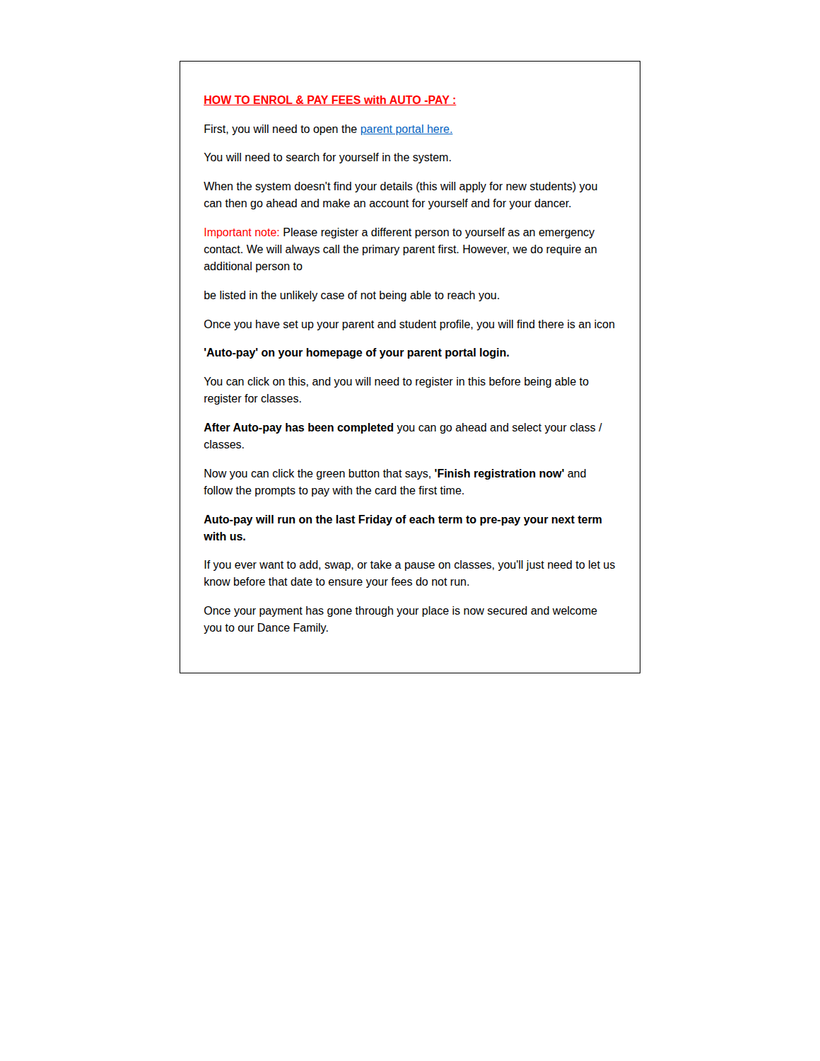HOW TO ENROL & PAY FEES with AUTO -PAY :
First, you will need to open the parent portal here.
You will need to search for yourself in the system.
When the system doesn't find your details (this will apply for new students) you can then go ahead and make an account for yourself and for your dancer.
Important note: Please register a different person to yourself as an emergency contact. We will always call the primary parent first. However, we do require an additional person to
be listed in the unlikely case of not being able to reach you.
Once you have set up your parent and student profile, you will find there is an icon
'Auto-pay' on your homepage of your parent portal login.
You can click on this, and you will need to register in this before being able to register for classes.
After Auto-pay has been completed you can go ahead and select your class / classes.
Now you can click the green button that says, 'Finish registration now' and follow the prompts to pay with the card the first time.
Auto-pay will run on the last Friday of each term to pre-pay your next term with us.
If you ever want to add, swap, or take a pause on classes, you'll just need to let us know before that date to ensure your fees do not run.
Once your payment has gone through your place is now secured and welcome you to our Dance Family.